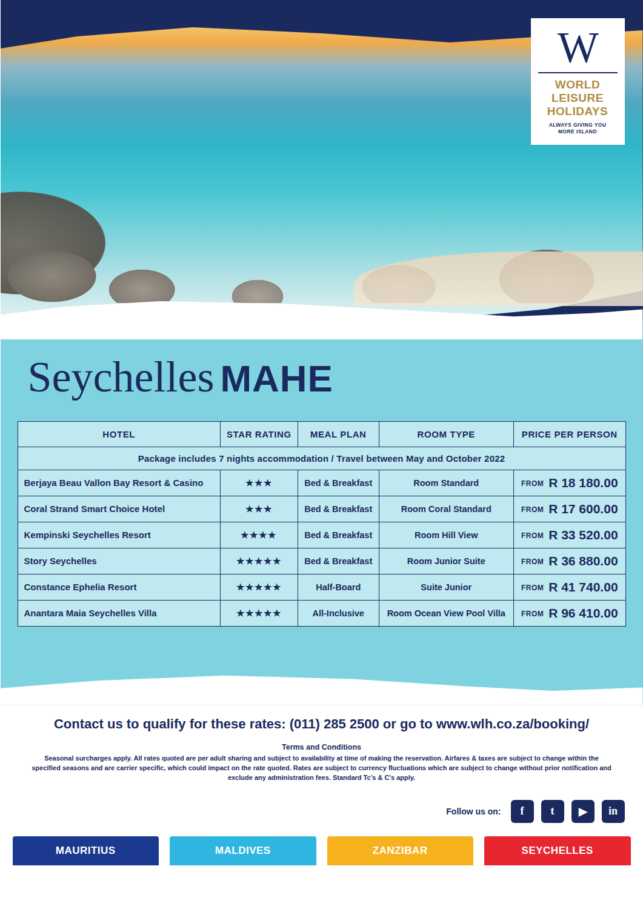W
WORLD
LEISURE
HOLIDAYS
ALWAYS GIVING YOU
MORE ISLAND
Seychelles MAHE
| HOTEL | STAR RATING | MEAL PLAN | ROOM TYPE | PRICE PER PERSON |
| --- | --- | --- | --- | --- |
| Package includes 7 nights accommodation / Travel between May and October 2022 |
| Berjaya Beau Vallon Bay Resort & Casino | ★★★ | Bed & Breakfast | Room Standard | FROM R 18 180.00 |
| Coral Strand Smart Choice Hotel | ★★★ | Bed & Breakfast | Room Coral Standard | FROM R 17 600.00 |
| Kempinski Seychelles Resort | ★★★★ | Bed & Breakfast | Room Hill View | FROM R 33 520.00 |
| Story Seychelles | ★★★★★ | Bed & Breakfast | Room Junior Suite | FROM R 36 880.00 |
| Constance Ephelia Resort | ★★★★★ | Half-Board | Suite Junior | FROM R 41 740.00 |
| Anantara Maia Seychelles Villa | ★★★★★ | All-Inclusive | Room Ocean View Pool Villa | FROM R 96 410.00 |
Contact us to qualify for these rates: (011) 285 2500 or go to www.wlh.co.za/booking/
Terms and Conditions
Seasonal surcharges apply. All rates quoted are per adult sharing and subject to availability at time of making the reservation. Airfares & taxes are subject to change within the specified seasons and are carrier specific, which could impact on the rate quoted. Rates are subject to currency fluctuations which are subject to change without prior notification and exclude any administration fees. Standard Tc's & C's apply.
Follow us on:
f
t
▶
in
MAURITIUS
MALDIVES
ZANZIBAR
SEYCHELLES